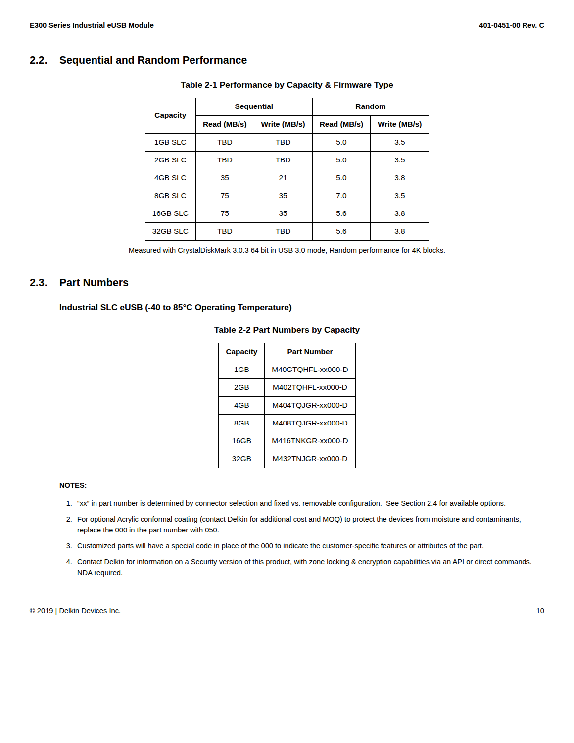E300 Series Industrial eUSB Module 401-0451-00 Rev. C
2.2. Sequential and Random Performance
Table 2-1 Performance by Capacity & Firmware Type
| Capacity | Sequential | Random |
| --- | --- | --- |
| Read (MB/s) | Write (MB/s) | Read (MB/s) | Write (MB/s) |
| 1GB SLC | TBD | TBD | 5.0 | 3.5 |
| 2GB SLC | TBD | TBD | 5.0 | 3.5 |
| 4GB SLC | 35 | 21 | 5.0 | 3.8 |
| 8GB SLC | 75 | 35 | 7.0 | 3.5 |
| 16GB SLC | 75 | 35 | 5.6 | 3.8 |
| 32GB SLC | TBD | TBD | 5.6 | 3.8 |
Measured with CrystalDiskMark 3.0.3 64 bit in USB 3.0 mode, Random performance for 4K blocks.
2.3. Part Numbers
Industrial SLC eUSB (-40 to 85°C Operating Temperature)
Table 2-2 Part Numbers by Capacity
| Capacity | Part Number |
| --- | --- |
| 1GB | M40GTQHFL-xx000-D |
| 2GB | M402TQHFL-xx000-D |
| 4GB | M404TQJGR-xx000-D |
| 8GB | M408TQJGR-xx000-D |
| 16GB | M416TNKGR-xx000-D |
| 32GB | M432TNJGR-xx000-D |
NOTES:
“xx” in part number is determined by connector selection and fixed vs. removable configuration. See Section 2.4 for available options.
For optional Acrylic conformal coating (contact Delkin for additional cost and MOQ) to protect the devices from moisture and contaminants, replace the 000 in the part number with 050.
Customized parts will have a special code in place of the 000 to indicate the customer-specific features or attributes of the part.
Contact Delkin for information on a Security version of this product, with zone locking & encryption capabilities via an API or direct commands. NDA required.
© 2019 | Delkin Devices Inc. 10